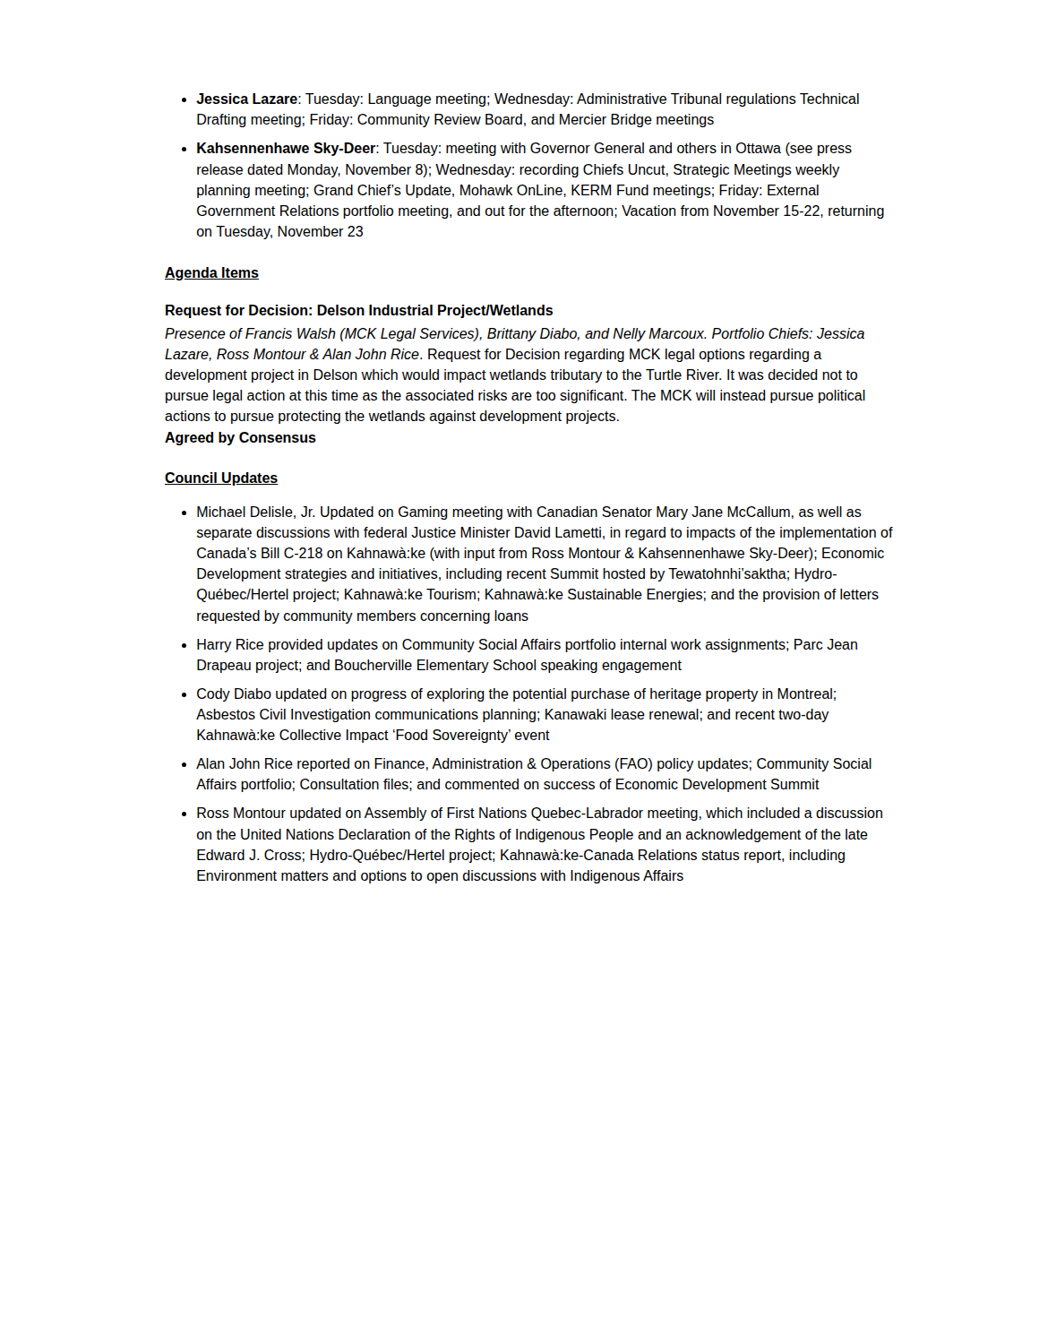Jessica Lazare: Tuesday: Language meeting; Wednesday: Administrative Tribunal regulations Technical Drafting meeting; Friday: Community Review Board, and Mercier Bridge meetings
Kahsennenhawe Sky-Deer: Tuesday: meeting with Governor General and others in Ottawa (see press release dated Monday, November 8); Wednesday: recording Chiefs Uncut, Strategic Meetings weekly planning meeting; Grand Chief’s Update, Mohawk OnLine, KERM Fund meetings; Friday: External Government Relations portfolio meeting, and out for the afternoon; Vacation from November 15-22, returning on Tuesday, November 23
Agenda Items
Request for Decision: Delson Industrial Project/Wetlands
Presence of Francis Walsh (MCK Legal Services), Brittany Diabo, and Nelly Marcoux. Portfolio Chiefs: Jessica Lazare, Ross Montour & Alan John Rice. Request for Decision regarding MCK legal options regarding a development project in Delson which would impact wetlands tributary to the Turtle River. It was decided not to pursue legal action at this time as the associated risks are too significant. The MCK will instead pursue political actions to pursue protecting the wetlands against development projects.
Agreed by Consensus
Council Updates
Michael Delisle, Jr. Updated on Gaming meeting with Canadian Senator Mary Jane McCallum, as well as separate discussions with federal Justice Minister David Lametti, in regard to impacts of the implementation of Canada’s Bill C-218 on Kahnawà:ke (with input from Ross Montour & Kahsennenhawe Sky-Deer); Economic Development strategies and initiatives, including recent Summit hosted by Tewatohnhi’saktha; Hydro-Québec/Hertel project; Kahnawà:ke Tourism; Kahnawà:ke Sustainable Energies; and the provision of letters requested by community members concerning loans
Harry Rice provided updates on Community Social Affairs portfolio internal work assignments; Parc Jean Drapeau project; and Boucherville Elementary School speaking engagement
Cody Diabo updated on progress of exploring the potential purchase of heritage property in Montreal; Asbestos Civil Investigation communications planning; Kanawaki lease renewal; and recent two-day Kahnawà:ke Collective Impact ‘Food Sovereignty’ event
Alan John Rice reported on Finance, Administration & Operations (FAO) policy updates; Community Social Affairs portfolio; Consultation files; and commented on success of Economic Development Summit
Ross Montour updated on Assembly of First Nations Quebec-Labrador meeting, which included a discussion on the United Nations Declaration of the Rights of Indigenous People and an acknowledgement of the late Edward J. Cross; Hydro-Québec/Hertel project; Kahnawà:ke-Canada Relations status report, including Environment matters and options to open discussions with Indigenous Affairs